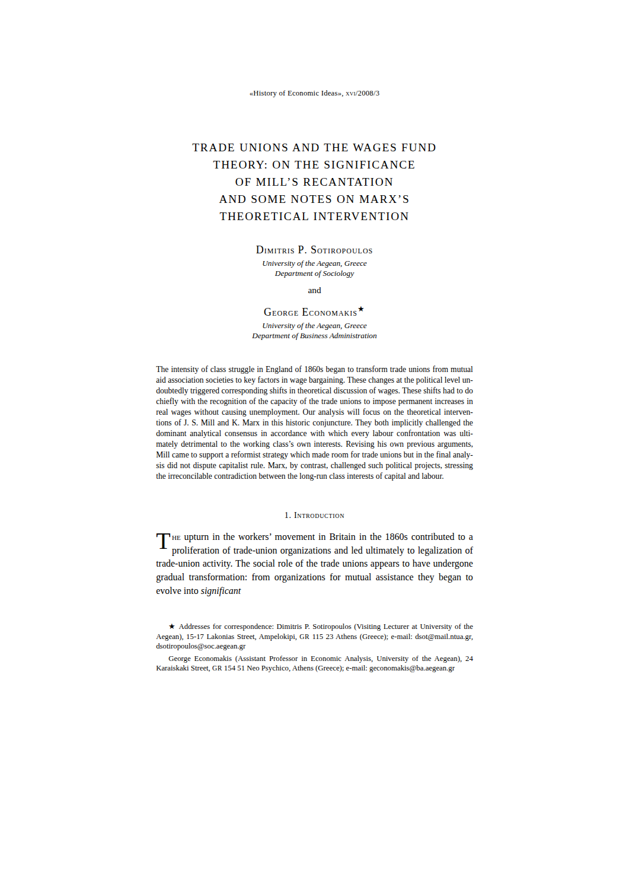«History of Economic Ideas», xvi/2008/3
Trade Unions and the Wages Fund
Theory: On the Significance
of Mill’s Recantation
and Some Notes on Marx’s
Theoretical Intervention
DIMITRIS P. SOTIROPOULOS
University of the Aegean, Greece
Department of Sociology
and
GEORGE ECONOMAKIS★
University of the Aegean, Greece
Department of Business Administration
The intensity of class struggle in England of 1860s began to transform trade unions from mutual aid association societies to key factors in wage bargaining. These changes at the political level undoubtedly triggered corresponding shifts in theoretical discussion of wages. These shifts had to do chiefly with the recognition of the capacity of the trade unions to impose permanent increases in real wages without causing unemployment. Our analysis will focus on the theoretical interventions of J. S. Mill and K. Marx in this historic conjuncture. They both implicitly challenged the dominant analytical consensus in accordance with which every labour confrontation was ultimately detrimental to the working class’s own interests. Revising his own previous arguments, Mill came to support a reformist strategy which made room for trade unions but in the final analysis did not dispute capitalist rule. Marx, by contrast, challenged such political projects, stressing the irreconcilable contradiction between the long-run class interests of capital and labour.
1. Introduction
The upturn in the workers’ movement in Britain in the 1860s contributed to a proliferation of trade-union organizations and led ultimately to legalization of trade-union activity. The social role of the trade unions appears to have undergone gradual transformation: from organizations for mutual assistance they began to evolve into significant
★ Addresses for correspondence: Dimitris P. Sotiropoulos (Visiting Lecturer at University of the Aegean), 15-17 Lakonias Street, Ampelokipi, GR 115 23 Athens (Greece); e-mail: dsot@mail.ntua.gr, dsotiropoulos@soc.aegean.gr
George Economakis (Assistant Professor in Economic Analysis, University of the Aegean), 24 Karaiskaki Street, GR 154 51 Neo Psychico, Athens (Greece); e-mail: geconomakis@ba.aegean.gr